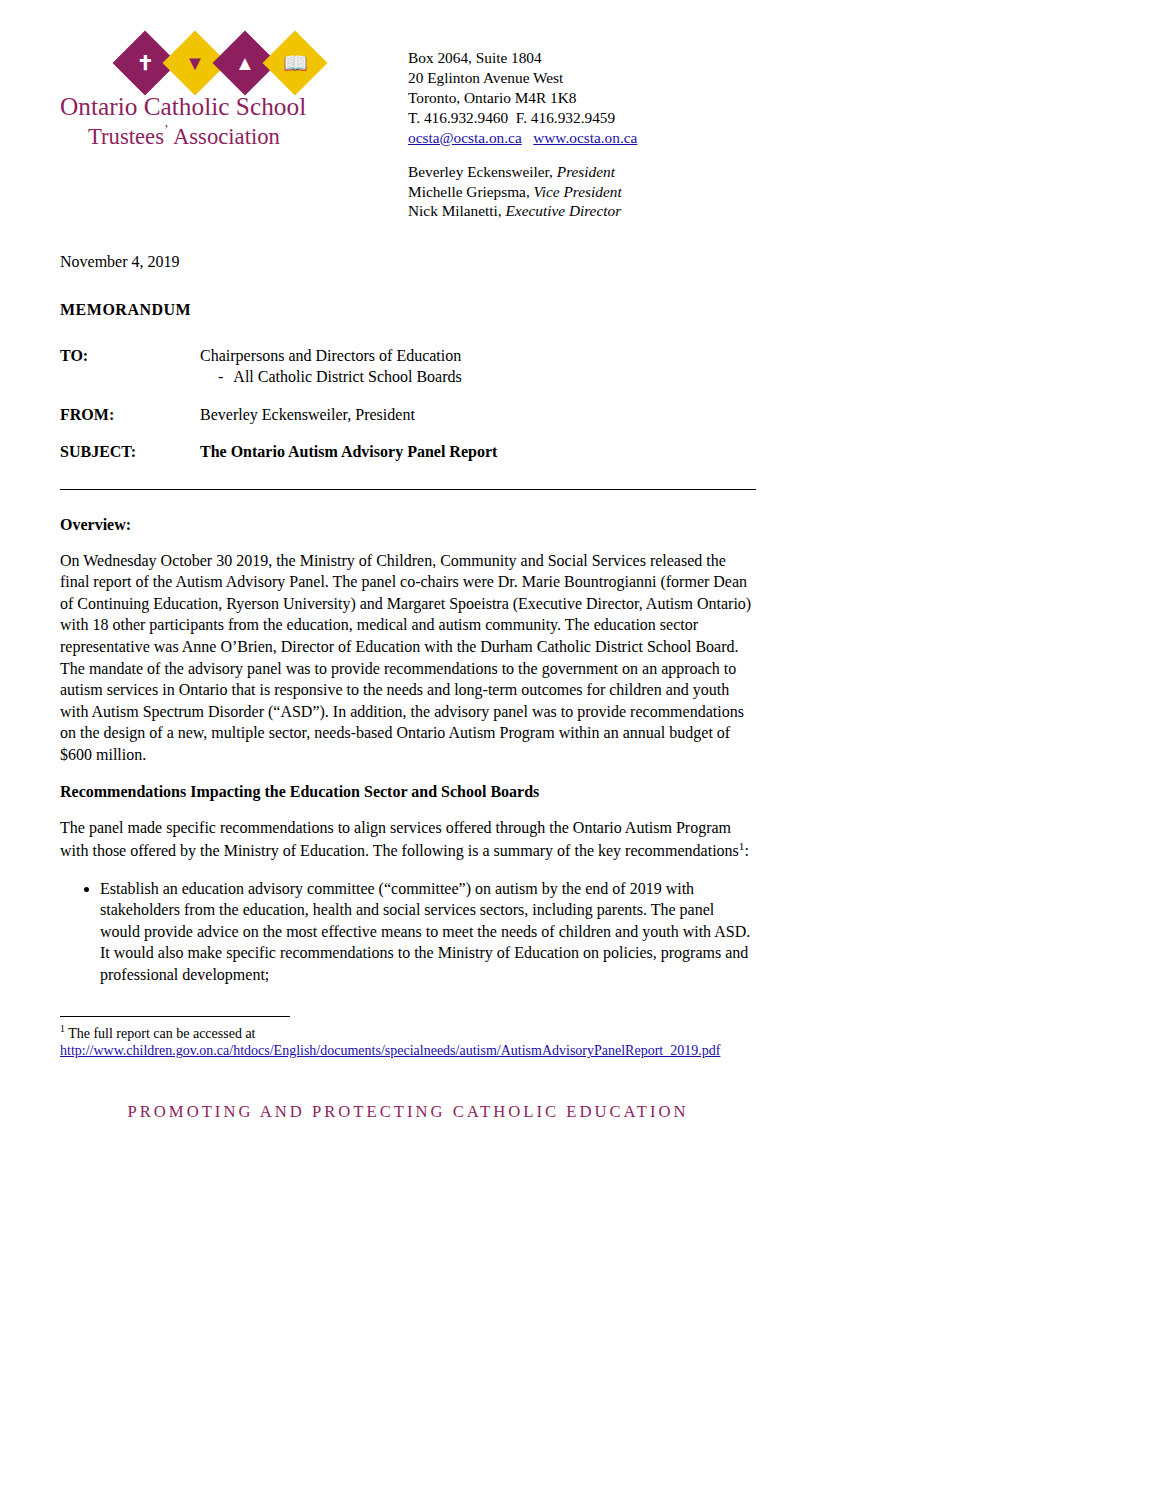✝
▼
▲
📖
Ontario Catholic School
Trustees’ Association
Box 2064, Suite 1804
20 Eglinton Avenue West
Toronto, Ontario M4R 1K8
T. 416.932.9460 F. 416.932.9459
ocsta@ocsta.on.ca www.ocsta.on.ca
Beverley Eckensweiler, President
Michelle Griepsma, Vice President
Nick Milanetti, Executive Director
November 4, 2019
MEMORANDUM
| TO: | Chairpersons and Directors of Education All Catholic District School Boards |
| FROM: | Beverley Eckensweiler, President |
| SUBJECT: | The Ontario Autism Advisory Panel Report |
Overview:
On Wednesday October 30 2019, the Ministry of Children, Community and Social Services released the final report of the Autism Advisory Panel. The panel co-chairs were Dr. Marie Bountrogianni (former Dean of Continuing Education, Ryerson University) and Margaret Spoeistra (Executive Director, Autism Ontario) with 18 other participants from the education, medical and autism community. The education sector representative was Anne O’Brien, Director of Education with the Durham Catholic District School Board. The mandate of the advisory panel was to provide recommendations to the government on an approach to autism services in Ontario that is responsive to the needs and long-term outcomes for children and youth with Autism Spectrum Disorder (“ASD”). In addition, the advisory panel was to provide recommendations on the design of a new, multiple sector, needs-based Ontario Autism Program within an annual budget of $600 million.
Recommendations Impacting the Education Sector and School Boards
The panel made specific recommendations to align services offered through the Ontario Autism Program with those offered by the Ministry of Education. The following is a summary of the key recommendations1:
Establish an education advisory committee (“committee”) on autism by the end of 2019 with stakeholders from the education, health and social services sectors, including parents. The panel would provide advice on the most effective means to meet the needs of children and youth with ASD. It would also make specific recommendations to the Ministry of Education on policies, programs and professional development;
1 The full report can be accessed at
http://www.children.gov.on.ca/htdocs/English/documents/specialneeds/autism/AutismAdvisoryPanelReport_2019.pdf
PROMOTING AND PROTECTING CATHOLIC EDUCATION